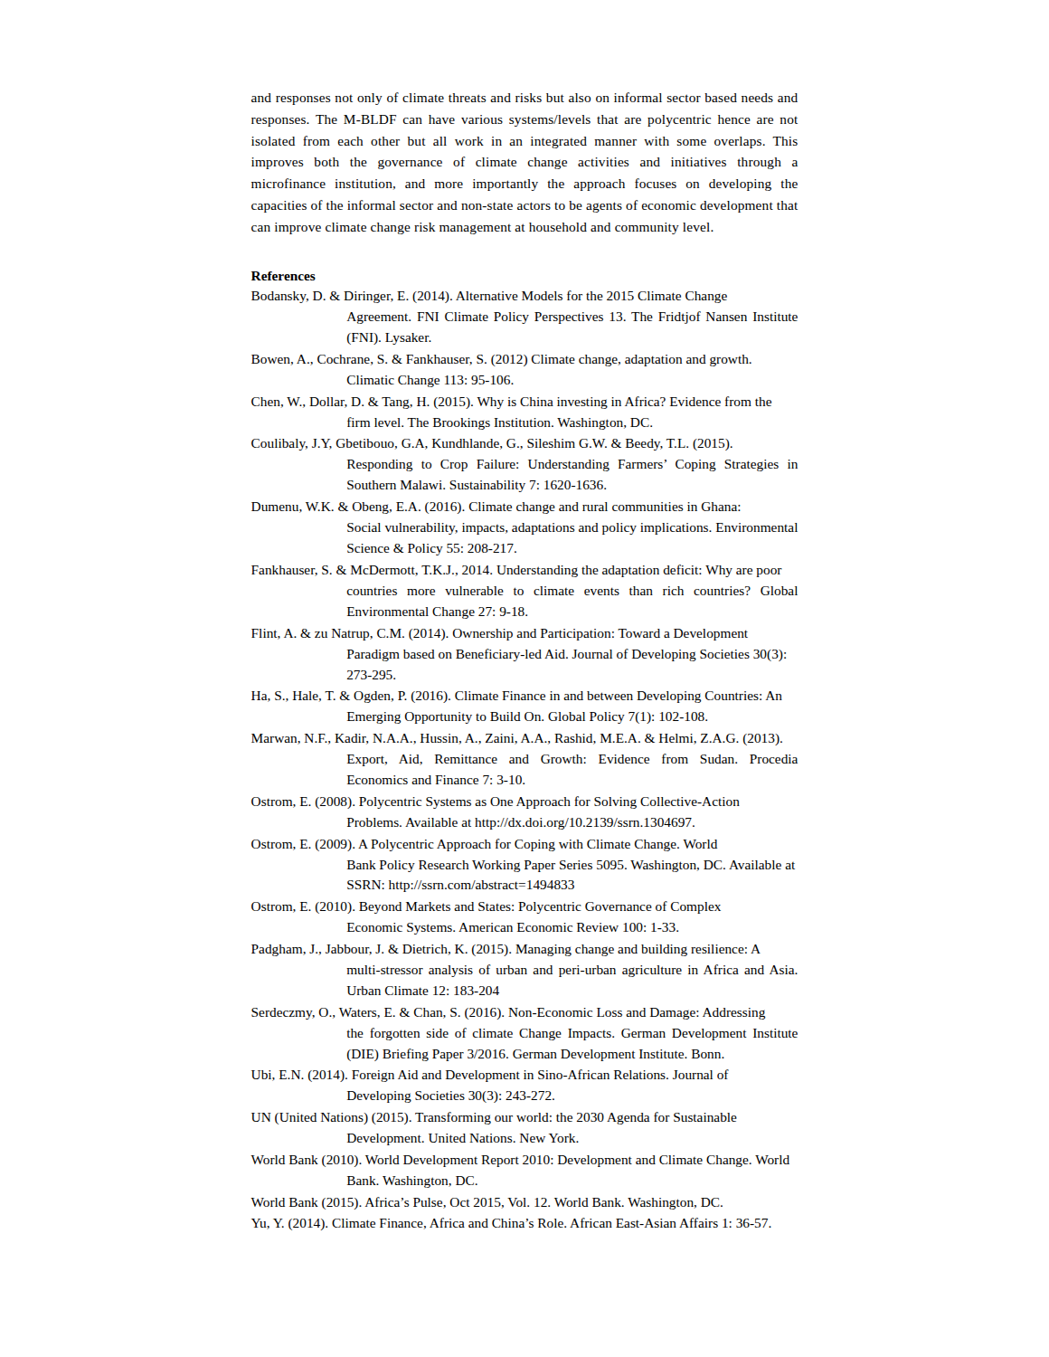and responses not only of climate threats and risks but also on informal sector based needs and responses. The M-BLDF can have various systems/levels that are polycentric hence are not isolated from each other but all work in an integrated manner with some overlaps. This improves both the governance of climate change activities and initiatives through a microfinance institution, and more importantly the approach focuses on developing the capacities of the informal sector and non-state actors to be agents of economic development that can improve climate change risk management at household and community level.
References
Bodansky, D. & Diringer, E. (2014). Alternative Models for the 2015 Climate Change Agreement. FNI Climate Policy Perspectives 13. The Fridtjof Nansen Institute (FNI). Lysaker.
Bowen, A., Cochrane, S. & Fankhauser, S. (2012) Climate change, adaptation and growth. Climatic Change 113: 95-106.
Chen, W., Dollar, D. & Tang, H. (2015). Why is China investing in Africa? Evidence from the firm level. The Brookings Institution. Washington, DC.
Coulibaly, J.Y, Gbetibouo, G.A, Kundhlande, G., Sileshim G.W. & Beedy, T.L. (2015). Responding to Crop Failure: Understanding Farmers’ Coping Strategies in Southern Malawi. Sustainability 7: 1620-1636.
Dumenu, W.K. & Obeng, E.A. (2016). Climate change and rural communities in Ghana: Social vulnerability, impacts, adaptations and policy implications. Environmental Science & Policy 55: 208-217.
Fankhauser, S. & McDermott, T.K.J., 2014. Understanding the adaptation deficit: Why are poor countries more vulnerable to climate events than rich countries? Global Environmental Change 27: 9-18.
Flint, A. & zu Natrup, C.M. (2014). Ownership and Participation: Toward a Development Paradigm based on Beneficiary-led Aid. Journal of Developing Societies 30(3): 273-295.
Ha, S., Hale, T. & Ogden, P. (2016). Climate Finance in and between Developing Countries: An Emerging Opportunity to Build On. Global Policy 7(1): 102-108.
Marwan, N.F., Kadir, N.A.A., Hussin, A., Zaini, A.A., Rashid, M.E.A. & Helmi, Z.A.G. (2013). Export, Aid, Remittance and Growth: Evidence from Sudan. Procedia Economics and Finance 7: 3-10.
Ostrom, E. (2008). Polycentric Systems as One Approach for Solving Collective-Action Problems. Available at http://dx.doi.org/10.2139/ssrn.1304697.
Ostrom, E. (2009). A Polycentric Approach for Coping with Climate Change. World Bank Policy Research Working Paper Series 5095. Washington, DC. Available at SSRN: http://ssrn.com/abstract=1494833
Ostrom, E. (2010). Beyond Markets and States: Polycentric Governance of Complex Economic Systems. American Economic Review 100: 1-33.
Padgham, J., Jabbour, J. & Dietrich, K. (2015). Managing change and building resilience: A multi-stressor analysis of urban and peri-urban agriculture in Africa and Asia. Urban Climate 12: 183-204
Serdeczmy, O., Waters, E. & Chan, S. (2016). Non-Economic Loss and Damage: Addressing the forgotten side of climate Change Impacts. German Development Institute (DIE) Briefing Paper 3/2016. German Development Institute. Bonn.
Ubi, E.N. (2014). Foreign Aid and Development in Sino-African Relations. Journal of Developing Societies 30(3): 243-272.
UN (United Nations) (2015). Transforming our world: the 2030 Agenda for Sustainable Development. United Nations. New York.
World Bank (2010). World Development Report 2010: Development and Climate Change. World Bank. Washington, DC.
World Bank (2015). Africa’s Pulse, Oct 2015, Vol. 12. World Bank. Washington, DC.
Yu, Y. (2014). Climate Finance, Africa and China’s Role. African East-Asian Affairs 1: 36-57.